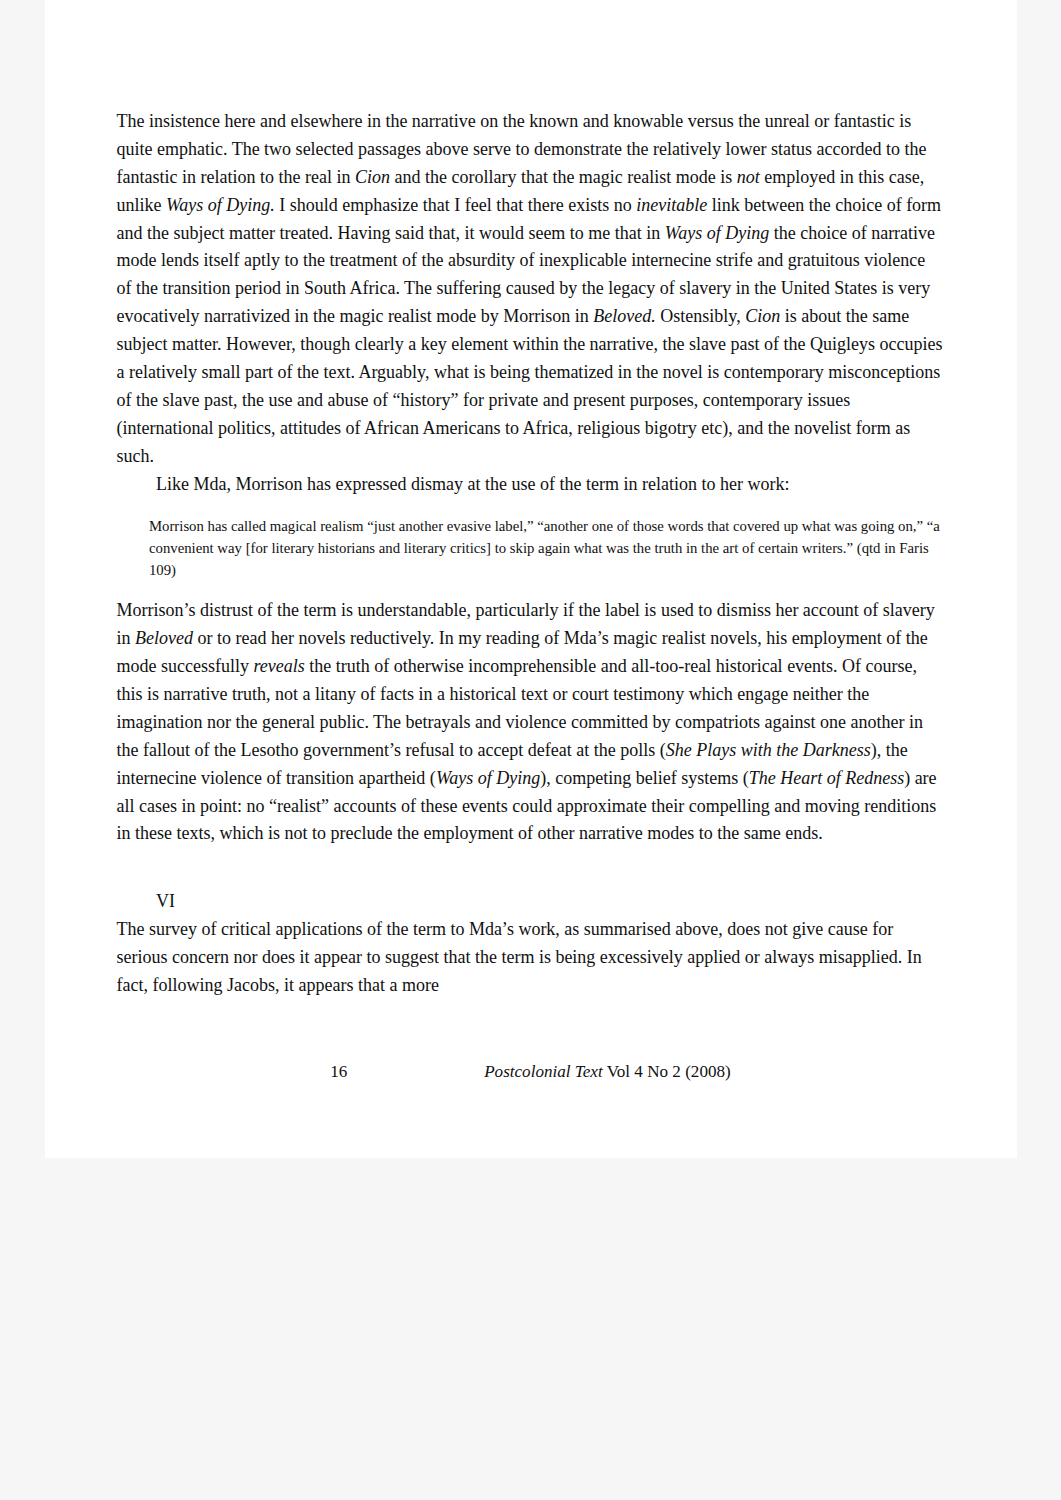The insistence here and elsewhere in the narrative on the known and knowable versus the unreal or fantastic is quite emphatic. The two selected passages above serve to demonstrate the relatively lower status accorded to the fantastic in relation to the real in Cion and the corollary that the magic realist mode is not employed in this case, unlike Ways of Dying. I should emphasize that I feel that there exists no inevitable link between the choice of form and the subject matter treated. Having said that, it would seem to me that in Ways of Dying the choice of narrative mode lends itself aptly to the treatment of the absurdity of inexplicable internecine strife and gratuitous violence of the transition period in South Africa. The suffering caused by the legacy of slavery in the United States is very evocatively narrativized in the magic realist mode by Morrison in Beloved. Ostensibly, Cion is about the same subject matter. However, though clearly a key element within the narrative, the slave past of the Quigleys occupies a relatively small part of the text. Arguably, what is being thematized in the novel is contemporary misconceptions of the slave past, the use and abuse of “history” for private and present purposes, contemporary issues (international politics, attitudes of African Americans to Africa, religious bigotry etc), and the novelist form as such.
Like Mda, Morrison has expressed dismay at the use of the term in relation to her work:
Morrison has called magical realism “just another evasive label,” “another one of those words that covered up what was going on,” “a convenient way [for literary historians and literary critics] to skip again what was the truth in the art of certain writers.” (qtd in Faris 109)
Morrison’s distrust of the term is understandable, particularly if the label is used to dismiss her account of slavery in Beloved or to read her novels reductively. In my reading of Mda’s magic realist novels, his employment of the mode successfully reveals the truth of otherwise incomprehensible and all-too-real historical events. Of course, this is narrative truth, not a litany of facts in a historical text or court testimony which engage neither the imagination nor the general public. The betrayals and violence committed by compatriots against one another in the fallout of the Lesotho government’s refusal to accept defeat at the polls (She Plays with the Darkness), the internecine violence of transition apartheid (Ways of Dying), competing belief systems (The Heart of Redness) are all cases in point: no “realist” accounts of these events could approximate their compelling and moving renditions in these texts, which is not to preclude the employment of other narrative modes to the same ends.
VI
The survey of critical applications of the term to Mda’s work, as summarised above, does not give cause for serious concern nor does it appear to suggest that the term is being excessively applied or always misapplied. In fact, following Jacobs, it appears that a more
16 Postcolonial Text Vol 4 No 2 (2008)